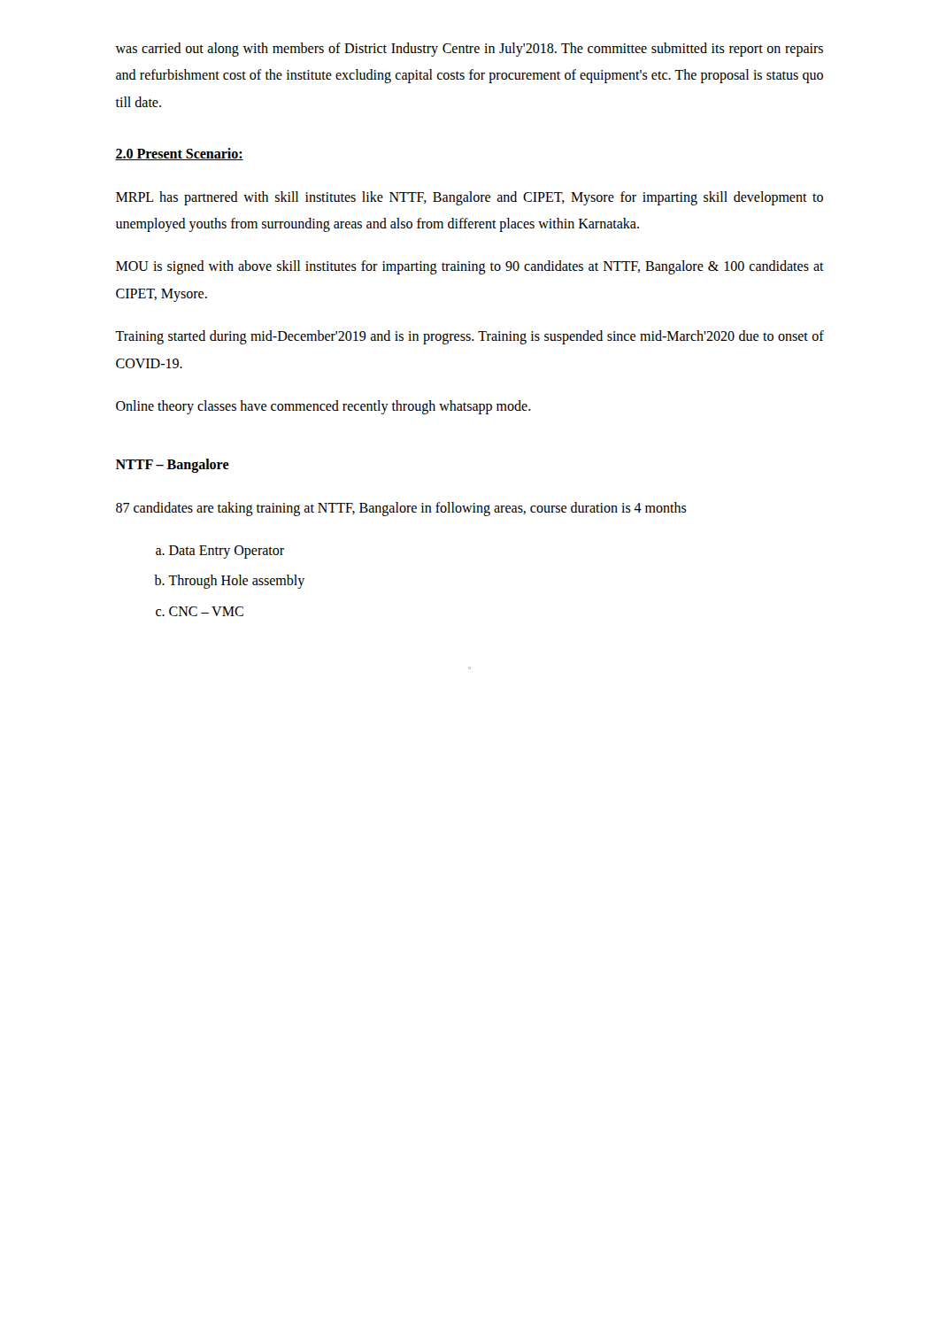was carried out along with members of District Industry Centre in July'2018. The committee submitted its report on repairs and refurbishment cost of the institute excluding capital costs for procurement of equipment's etc. The proposal is status quo till date.
2.0 Present Scenario:
MRPL has partnered with skill institutes like NTTF, Bangalore and CIPET, Mysore for imparting skill development to unemployed youths from surrounding areas and also from different places within Karnataka.
MOU is signed with above skill institutes for imparting training to 90 candidates at NTTF, Bangalore & 100 candidates at CIPET, Mysore.
Training started during mid-December'2019 and is in progress. Training is suspended since mid-March'2020 due to onset of COVID-19.
Online theory classes have commenced recently through whatsapp mode.
NTTF – Bangalore
87 candidates are taking training at NTTF, Bangalore in following areas, course duration is 4 months
Data Entry Operator
Through Hole assembly
CNC – VMC